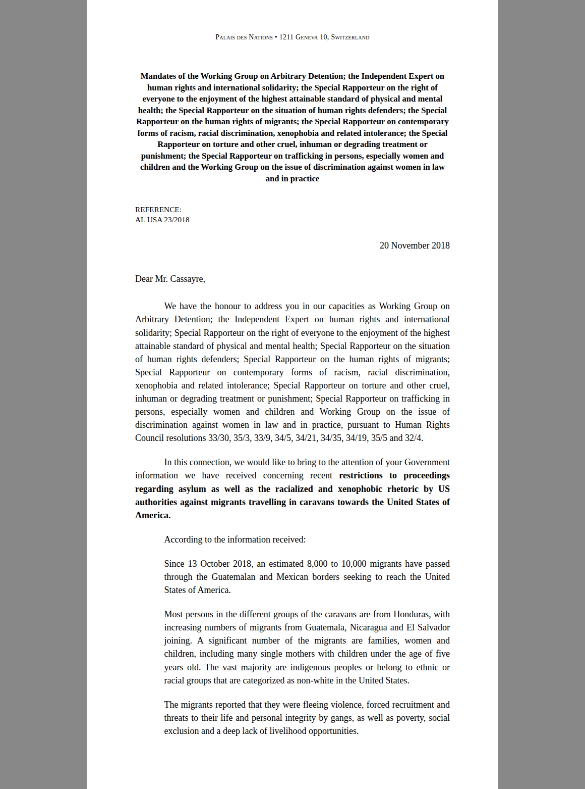Palais des Nations • 1211 Geneva 10, Switzerland
Mandates of the Working Group on Arbitrary Detention; the Independent Expert on human rights and international solidarity; the Special Rapporteur on the right of everyone to the enjoyment of the highest attainable standard of physical and mental health; the Special Rapporteur on the situation of human rights defenders; the Special Rapporteur on the human rights of migrants; the Special Rapporteur on contemporary forms of racism, racial discrimination, xenophobia and related intolerance; the Special Rapporteur on torture and other cruel, inhuman or degrading treatment or punishment; the Special Rapporteur on trafficking in persons, especially women and children and the Working Group on the issue of discrimination against women in law and in practice
REFERENCE:
AL USA 23/2018
20 November 2018
Dear Mr. Cassayre,
We have the honour to address you in our capacities as Working Group on Arbitrary Detention; the Independent Expert on human rights and international solidarity; Special Rapporteur on the right of everyone to the enjoyment of the highest attainable standard of physical and mental health; Special Rapporteur on the situation of human rights defenders; Special Rapporteur on the human rights of migrants; Special Rapporteur on contemporary forms of racism, racial discrimination, xenophobia and related intolerance; Special Rapporteur on torture and other cruel, inhuman or degrading treatment or punishment; Special Rapporteur on trafficking in persons, especially women and children and Working Group on the issue of discrimination against women in law and in practice, pursuant to Human Rights Council resolutions 33/30, 35/3, 33/9, 34/5, 34/21, 34/35, 34/19, 35/5 and 32/4.
In this connection, we would like to bring to the attention of your Government information we have received concerning recent restrictions to proceedings regarding asylum as well as the racialized and xenophobic rhetoric by US authorities against migrants travelling in caravans towards the United States of America.
According to the information received:
Since 13 October 2018, an estimated 8,000 to 10,000 migrants have passed through the Guatemalan and Mexican borders seeking to reach the United States of America.
Most persons in the different groups of the caravans are from Honduras, with increasing numbers of migrants from Guatemala, Nicaragua and El Salvador joining. A significant number of the migrants are families, women and children, including many single mothers with children under the age of five years old. The vast majority are indigenous peoples or belong to ethnic or racial groups that are categorized as non-white in the United States.
The migrants reported that they were fleeing violence, forced recruitment and threats to their life and personal integrity by gangs, as well as poverty, social exclusion and a deep lack of livelihood opportunities.